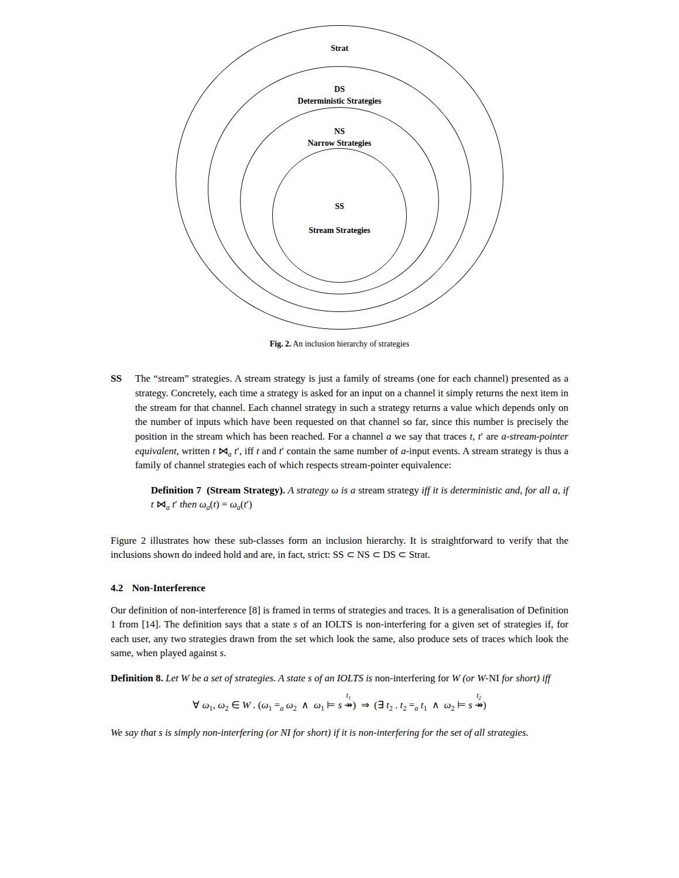Strat
DS
Deterministic Strategies
NS
Narrow Strategies
SS
Stream Strategies
Fig. 2. An inclusion hierarchy of strategies
SS
The “stream” strategies. A stream strategy is just a family of streams (one for each channel) presented as a strategy. Concretely, each time a strategy is asked for an input on a channel it simply returns the next item in the stream for that channel. Each channel strategy in such a strategy returns a value which depends only on the number of inputs which have been requested on that channel so far, since this number is precisely the position in the stream which has been reached. For a channel a we say that traces t, t′ are a-stream-pointer equivalent, written t ⋈a t′, iff t and t′ contain the same number of a-input events. A stream strategy is thus a family of channel strategies each of which respects stream-pointer equivalence:
Definition 7 (Stream Strategy). A strategy ω is a stream strategy iff it is deterministic and, for all a, if t ⋈a t′ then ωa(t) = ωa(t′)
Figure 2 illustrates how these sub-classes form an inclusion hierarchy. It is straightforward to verify that the inclusions shown do indeed hold and are, in fact, strict: SS ⊂ NS ⊂ DS ⊂ Strat.
4.2 Non-Interference
Our definition of non-interference [8] is framed in terms of strategies and traces. It is a generalisation of Definition 1 from [14]. The definition says that a state s of an IOLTS is non-interfering for a given set of strategies if, for each user, any two strategies drawn from the set which look the same, also produce sets of traces which look the same, when played against s.
Definition 8. Let W be a set of strategies. A state s of an IOLTS is non-interfering for W (or W-NI for short) iff
∀ ω1, ω2 ∈ W . (ω1 =a ω2 ∧ ω1 ⊨ s t1↠) ⇒ (∃ t2 . t2 =a t1 ∧ ω2 ⊨ s t2↠)
We say that s is simply non-interfering (or NI for short) if it is non-interfering for the set of all strategies.